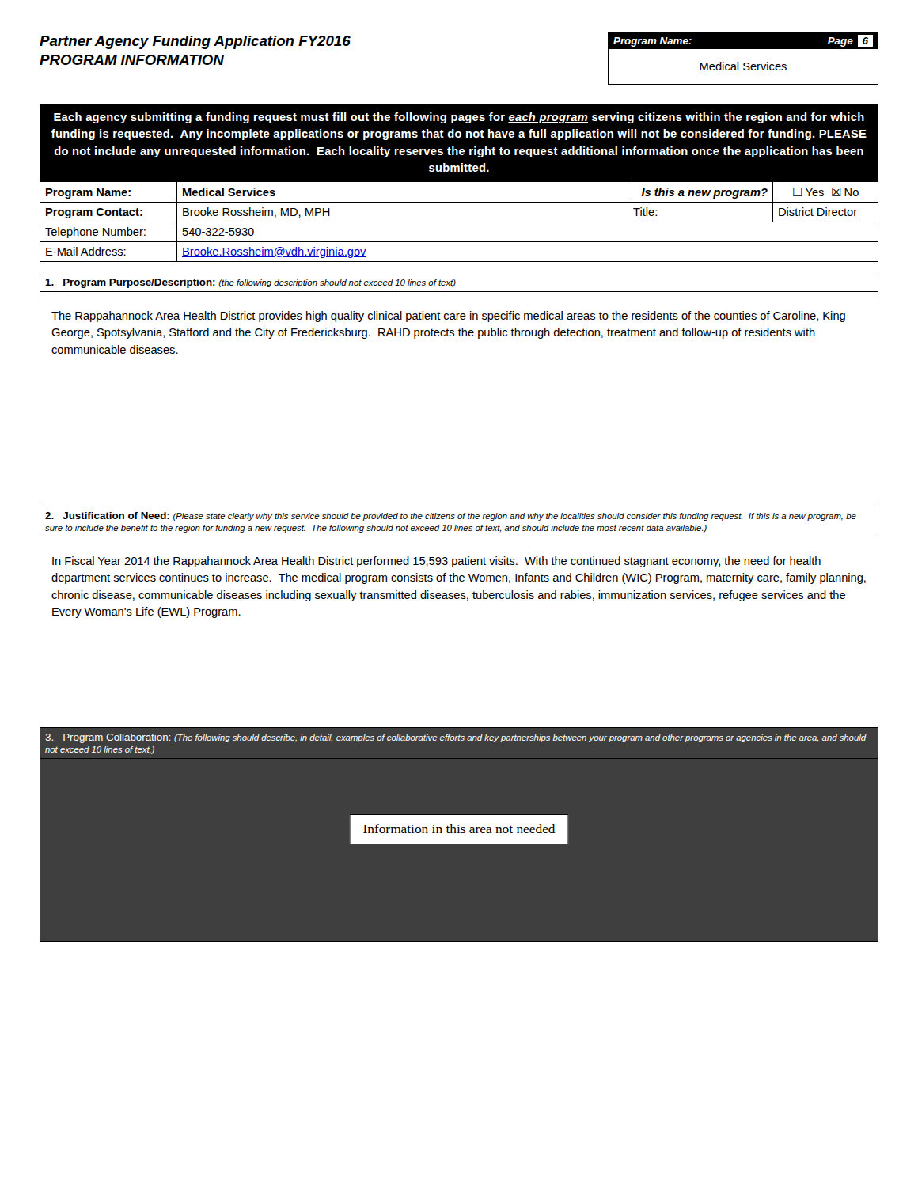Partner Agency Funding Application FY2016
PROGRAM INFORMATION
Program Name: Page 6
Medical Services
Each agency submitting a funding request must fill out the following pages for each program serving citizens within the region and for which funding is requested. Any incomplete applications or programs that do not have a full application will not be considered for funding. PLEASE do not include any unrequested information. Each locality reserves the right to request additional information once the application has been submitted.
| Program Name: | Medical Services | Is this a new program? | ☐ Yes ☒ No |
| Program Contact: | Brooke Rossheim, MD, MPH | Title: | District Director |
| Telephone Number: | 540-322-5930 |
| E-Mail Address: | Brooke.Rossheim@vdh.virginia.gov |
1. Program Purpose/Description: (the following description should not exceed 10 lines of text)
The Rappahannock Area Health District provides high quality clinical patient care in specific medical areas to the residents of the counties of Caroline, King George, Spotsylvania, Stafford and the City of Fredericksburg. RAHD protects the public through detection, treatment and follow-up of residents with communicable diseases.
2. Justification of Need: (Please state clearly why this service should be provided to the citizens of the region and why the localities should consider this funding request. If this is a new program, be sure to include the benefit to the region for funding a new request. The following should not exceed 10 lines of text, and should include the most recent data available.)
In Fiscal Year 2014 the Rappahannock Area Health District performed 15,593 patient visits. With the continued stagnant economy, the need for health department services continues to increase. The medical program consists of the Women, Infants and Children (WIC) Program, maternity care, family planning, chronic disease, communicable diseases including sexually transmitted diseases, tuberculosis and rabies, immunization services, refugee services and the Every Woman's Life (EWL) Program.
3. Program Collaboration: (The following should describe, in detail, examples of collaborative efforts and key partnerships between your program and other programs or agencies in the area, and should not exceed 10 lines of text.)
Information in this area not needed